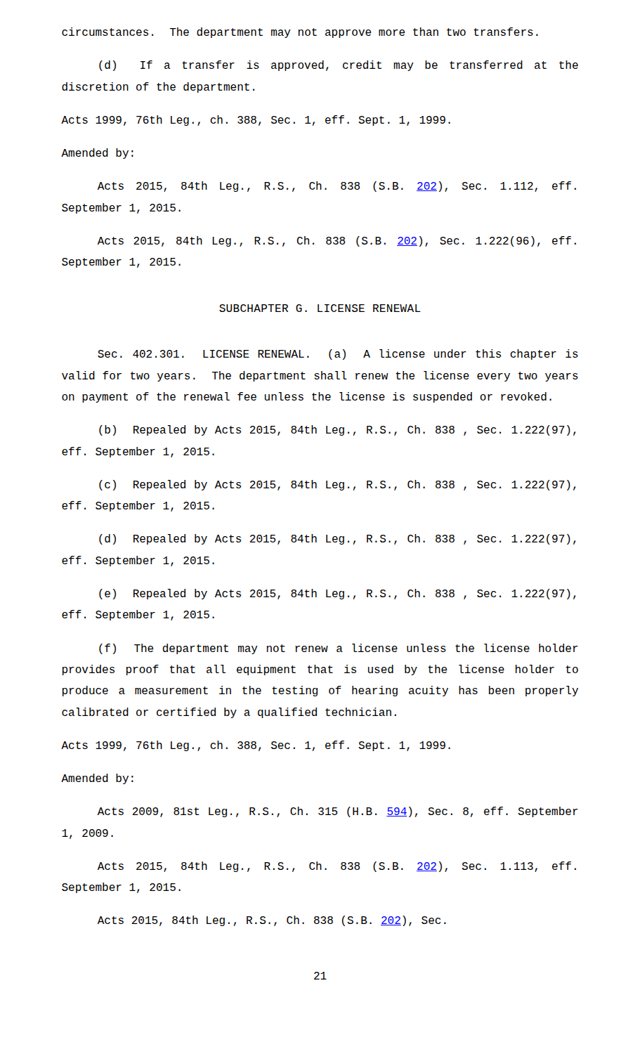circumstances. The department may not approve more than two transfers.
(d) If a transfer is approved, credit may be transferred at the discretion of the department.
Acts 1999, 76th Leg., ch. 388, Sec. 1, eff. Sept. 1, 1999.
Amended by:
Acts 2015, 84th Leg., R.S., Ch. 838 (S.B. 202), Sec. 1.112, eff. September 1, 2015.
Acts 2015, 84th Leg., R.S., Ch. 838 (S.B. 202), Sec. 1.222(96), eff. September 1, 2015.
SUBCHAPTER G. LICENSE RENEWAL
Sec. 402.301. LICENSE RENEWAL. (a) A license under this chapter is valid for two years. The department shall renew the license every two years on payment of the renewal fee unless the license is suspended or revoked.
(b) Repealed by Acts 2015, 84th Leg., R.S., Ch. 838 , Sec. 1.222(97), eff. September 1, 2015.
(c) Repealed by Acts 2015, 84th Leg., R.S., Ch. 838 , Sec. 1.222(97), eff. September 1, 2015.
(d) Repealed by Acts 2015, 84th Leg., R.S., Ch. 838 , Sec. 1.222(97), eff. September 1, 2015.
(e) Repealed by Acts 2015, 84th Leg., R.S., Ch. 838 , Sec. 1.222(97), eff. September 1, 2015.
(f) The department may not renew a license unless the license holder provides proof that all equipment that is used by the license holder to produce a measurement in the testing of hearing acuity has been properly calibrated or certified by a qualified technician.
Acts 1999, 76th Leg., ch. 388, Sec. 1, eff. Sept. 1, 1999.
Amended by:
Acts 2009, 81st Leg., R.S., Ch. 315 (H.B. 594), Sec. 8, eff. September 1, 2009.
Acts 2015, 84th Leg., R.S., Ch. 838 (S.B. 202), Sec. 1.113, eff. September 1, 2015.
Acts 2015, 84th Leg., R.S., Ch. 838 (S.B. 202), Sec.
21